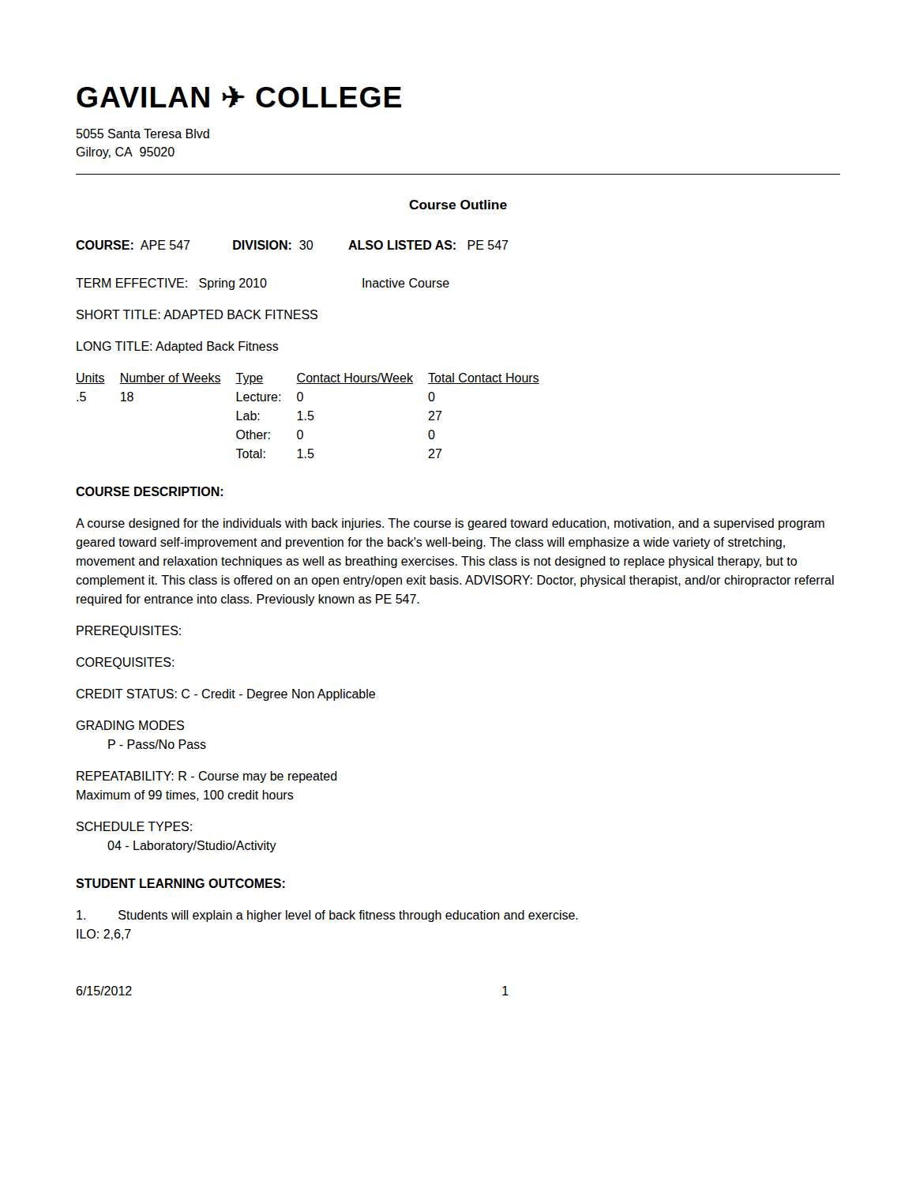GAVILAN ✈ COLLEGE
5055 Santa Teresa Blvd
Gilroy, CA 95020
Course Outline
COURSE: APE 547 DIVISION: 30 ALSO LISTED AS: PE 547
TERM EFFECTIVE: Spring 2010 Inactive Course
SHORT TITLE: ADAPTED BACK FITNESS
LONG TITLE: Adapted Back Fitness
| Units | Number of Weeks | Type | Contact Hours/Week | Total Contact Hours |
| --- | --- | --- | --- | --- |
| .5 | 18 | Lecture: | 0 | 0 |
| | | Lab: | 1.5 | 27 |
| | | Other: | 0 | 0 |
| | | Total: | 1.5 | 27 |
COURSE DESCRIPTION:
A course designed for the individuals with back injuries. The course is geared toward education, motivation, and a supervised program geared toward self-improvement and prevention for the back's well-being. The class will emphasize a wide variety of stretching, movement and relaxation techniques as well as breathing exercises. This class is not designed to replace physical therapy, but to complement it. This class is offered on an open entry/open exit basis. ADVISORY: Doctor, physical therapist, and/or chiropractor referral required for entrance into class. Previously known as PE 547.
PREREQUISITES:
COREQUISITES:
CREDIT STATUS: C - Credit - Degree Non Applicable
GRADING MODES
P - Pass/No Pass
REPEATABILITY: R - Course may be repeated
Maximum of 99 times, 100 credit hours
SCHEDULE TYPES:
04 - Laboratory/Studio/Activity
STUDENT LEARNING OUTCOMES:
1. Students will explain a higher level of back fitness through education and exercise.
ILO: 2,6,7
6/15/2012 1